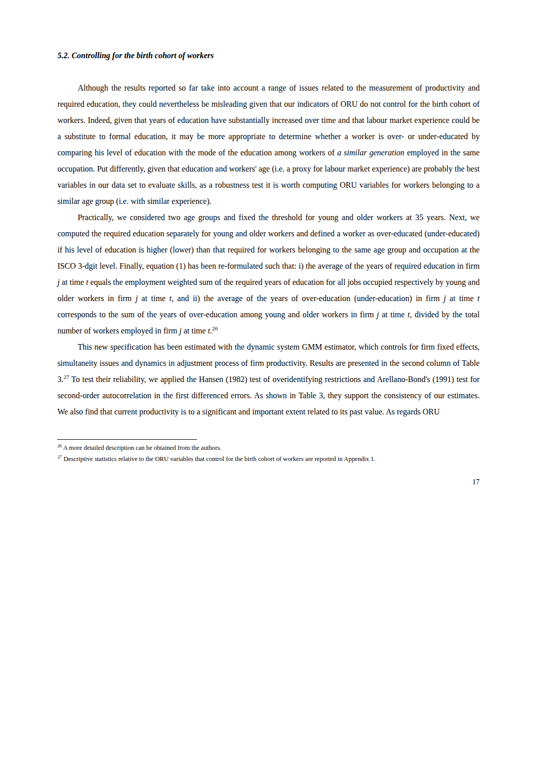5.2. Controlling for the birth cohort of workers
Although the results reported so far take into account a range of issues related to the measurement of productivity and required education, they could nevertheless be misleading given that our indicators of ORU do not control for the birth cohort of workers. Indeed, given that years of education have substantially increased over time and that labour market experience could be a substitute to formal education, it may be more appropriate to determine whether a worker is over- or under-educated by comparing his level of education with the mode of the education among workers of a similar generation employed in the same occupation. Put differently, given that education and workers' age (i.e. a proxy for labour market experience) are probably the best variables in our data set to evaluate skills, as a robustness test it is worth computing ORU variables for workers belonging to a similar age group (i.e. with similar experience).
Practically, we considered two age groups and fixed the threshold for young and older workers at 35 years. Next, we computed the required education separately for young and older workers and defined a worker as over-educated (under-educated) if his level of education is higher (lower) than that required for workers belonging to the same age group and occupation at the ISCO 3-dgit level. Finally, equation (1) has been re-formulated such that: i) the average of the years of required education in firm j at time t equals the employment weighted sum of the required years of education for all jobs occupied respectively by young and older workers in firm j at time t, and ii) the average of the years of over-education (under-education) in firm j at time t corresponds to the sum of the years of over-education among young and older workers in firm j at time t, divided by the total number of workers employed in firm j at time t.26
This new specification has been estimated with the dynamic system GMM estimator, which controls for firm fixed effects, simultaneity issues and dynamics in adjustment process of firm productivity. Results are presented in the second column of Table 3.27 To test their reliability, we applied the Hansen (1982) test of overidentifying restrictions and Arellano-Bond's (1991) test for second-order autocorrelation in the first differenced errors. As shown in Table 3, they support the consistency of our estimates. We also find that current productivity is to a significant and important extent related to its past value. As regards ORU
26 A more detailed description can be obtained from the authors.
27 Descriptive statistics relative to the ORU variables that control for the birth cohort of workers are reported in Appendix 1.
17